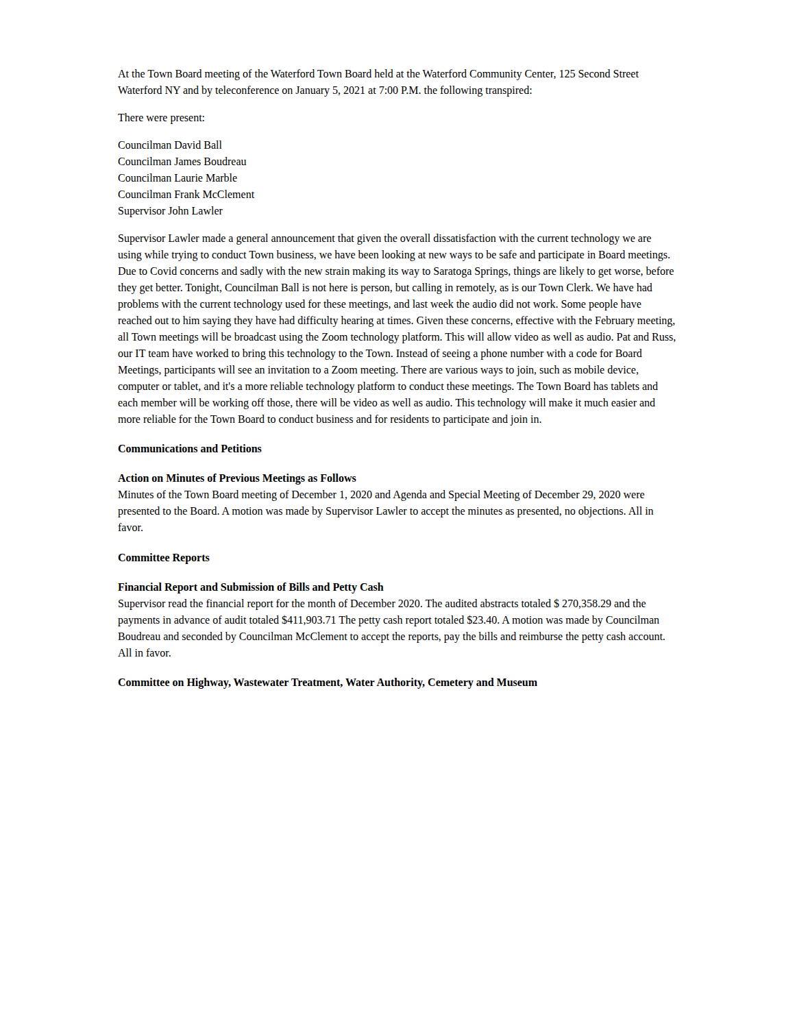At the Town Board meeting of the Waterford Town Board held at the Waterford Community Center, 125 Second Street Waterford NY and by teleconference on January 5, 2021 at 7:00 P.M. the following transpired:
There were present:
Councilman David Ball
Councilman James Boudreau
Councilman Laurie Marble
Councilman Frank McClement
Supervisor John Lawler
Supervisor Lawler made a general announcement that given the overall dissatisfaction with the current technology we are using while trying to conduct Town business, we have been looking at new ways to be safe and participate in Board meetings. Due to Covid concerns and sadly with the new strain making its way to Saratoga Springs, things are likely to get worse, before they get better. Tonight, Councilman Ball is not here is person, but calling in remotely, as is our Town Clerk. We have had problems with the current technology used for these meetings, and last week the audio did not work. Some people have reached out to him saying they have had difficulty hearing at times. Given these concerns, effective with the February meeting, all Town meetings will be broadcast using the Zoom technology platform. This will allow video as well as audio. Pat and Russ, our IT team have worked to bring this technology to the Town. Instead of seeing a phone number with a code for Board Meetings, participants will see an invitation to a Zoom meeting. There are various ways to join, such as mobile device, computer or tablet, and it's a more reliable technology platform to conduct these meetings. The Town Board has tablets and each member will be working off those, there will be video as well as audio. This technology will make it much easier and more reliable for the Town Board to conduct business and for residents to participate and join in.
Communications and Petitions
Action on Minutes of Previous Meetings as Follows
Minutes of the Town Board meeting of December 1, 2020 and Agenda and Special Meeting of December 29, 2020 were presented to the Board. A motion was made by Supervisor Lawler to accept the minutes as presented, no objections. All in favor.
Committee Reports
Financial Report and Submission of Bills and Petty Cash
Supervisor read the financial report for the month of December 2020. The audited abstracts totaled $ 270,358.29 and the payments in advance of audit totaled $411,903.71 The petty cash report totaled $23.40. A motion was made by Councilman Boudreau and seconded by Councilman McClement to accept the reports, pay the bills and reimburse the petty cash account. All in favor.
Committee on Highway, Wastewater Treatment, Water Authority, Cemetery and Museum